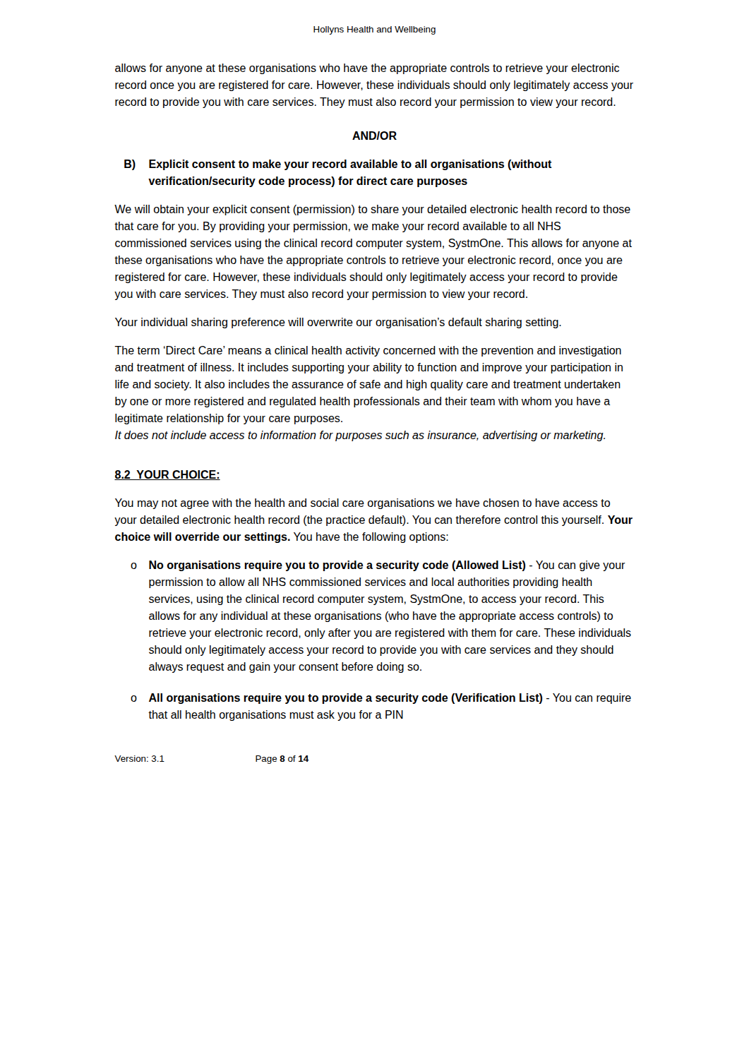Hollyns Health and Wellbeing
allows for anyone at these organisations who have the appropriate controls to retrieve your electronic record once you are registered for care. However, these individuals should only legitimately access your record to provide you with care services. They must also record your permission to view your record.
AND/OR
B)
Explicit consent to make your record available to all organisations (without verification/security code process) for direct care purposes
We will obtain your explicit consent (permission) to share your detailed electronic health record to those that care for you. By providing your permission, we make your record available to all NHS commissioned services using the clinical record computer system, SystmOne. This allows for anyone at these organisations who have the appropriate controls to retrieve your electronic record, once you are registered for care. However, these individuals should only legitimately access your record to provide you with care services. They must also record your permission to view your record.
Your individual sharing preference will overwrite our organisation’s default sharing setting.
The term ‘Direct Care’ means a clinical health activity concerned with the prevention and investigation and treatment of illness. It includes supporting your ability to function and improve your participation in life and society. It also includes the assurance of safe and high quality care and treatment undertaken by one or more registered and regulated health professionals and their team with whom you have a legitimate relationship for your care purposes.
It does not include access to information for purposes such as insurance, advertising or marketing.
8.2 YOUR CHOICE:
You may not agree with the health and social care organisations we have chosen to have access to your detailed electronic health record (the practice default). You can therefore control this yourself. Your choice will override our settings. You have the following options:
No organisations require you to provide a security code (Allowed List) - You can give your permission to allow all NHS commissioned services and local authorities providing health services, using the clinical record computer system, SystmOne, to access your record. This allows for any individual at these organisations (who have the appropriate access controls) to retrieve your electronic record, only after you are registered with them for care. These individuals should only legitimately access your record to provide you with care services and they should always request and gain your consent before doing so.
All organisations require you to provide a security code (Verification List) - You can require that all health organisations must ask you for a PIN
Version: 3.1
Page 8 of 14